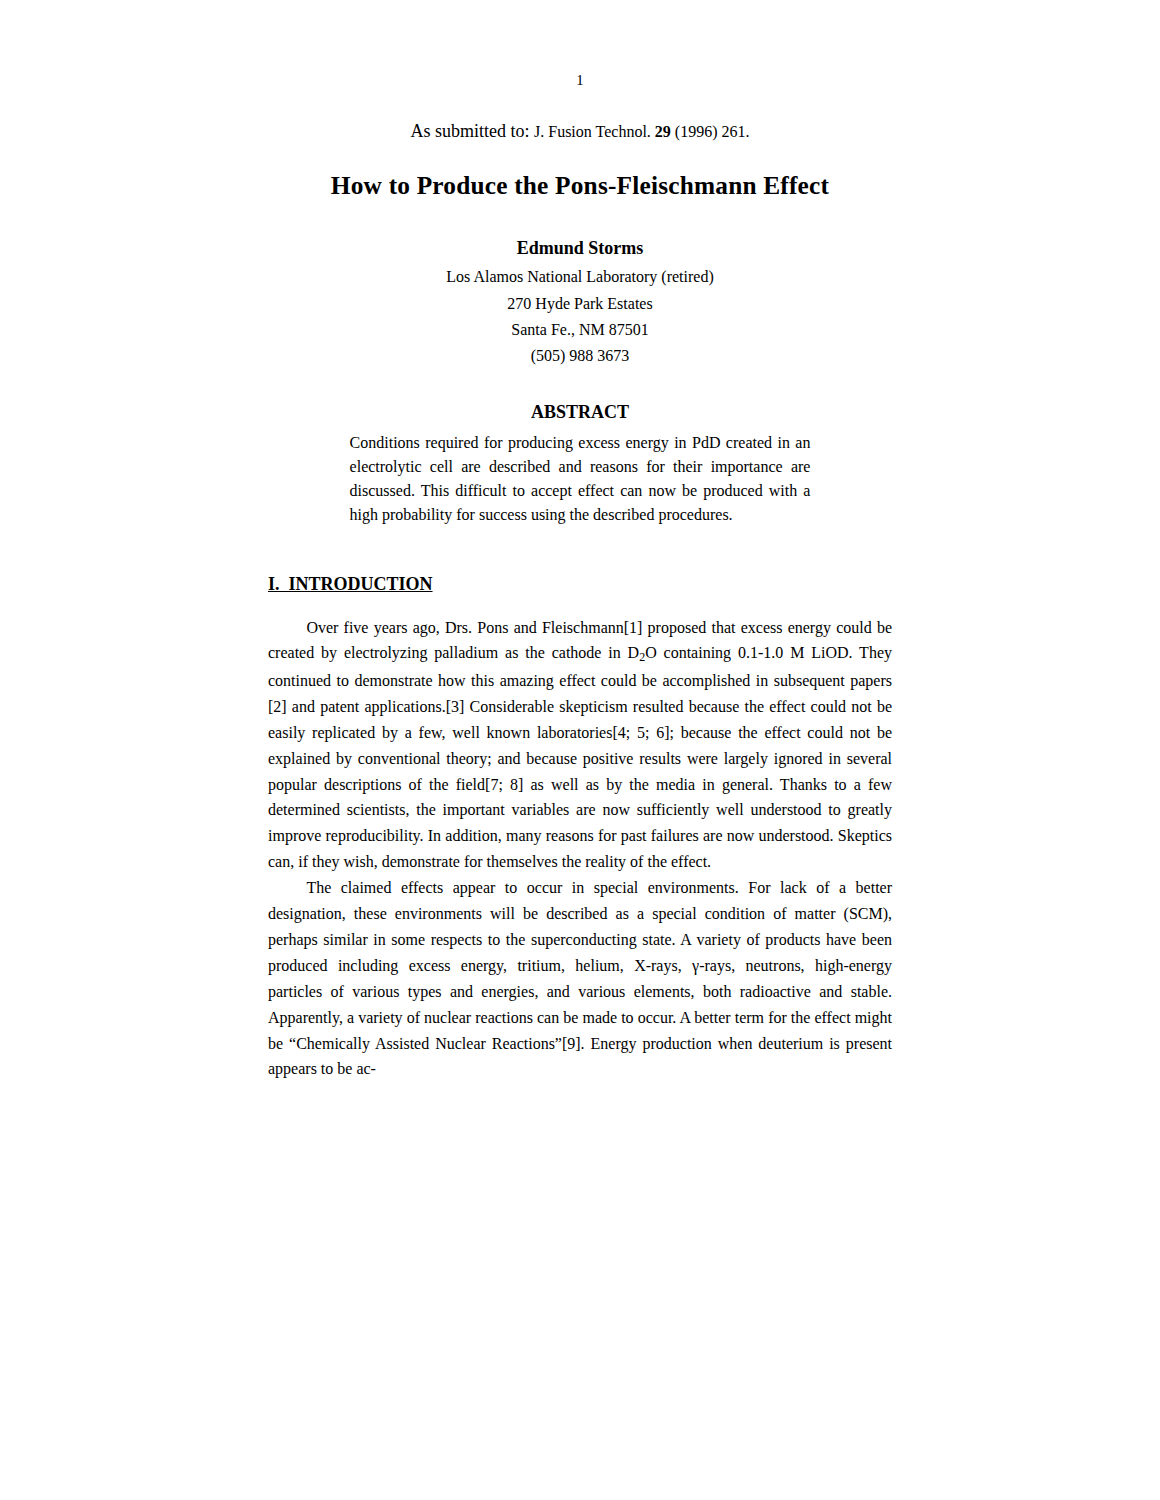1
As submitted to: J. Fusion Technol. 29 (1996) 261.
How to Produce the Pons-Fleischmann Effect
Edmund Storms
Los Alamos National Laboratory (retired)
270 Hyde Park Estates
Santa Fe., NM 87501
(505) 988 3673
ABSTRACT
Conditions required for producing excess energy in PdD created in an electrolytic cell are described and reasons for their importance are discussed. This difficult to accept effect can now be produced with a high probability for success using the described procedures.
I. INTRODUCTION
Over five years ago, Drs. Pons and Fleischmann[1] proposed that excess energy could be created by electrolyzing palladium as the cathode in D2O containing 0.1-1.0 M LiOD. They continued to demonstrate how this amazing effect could be accomplished in subsequent papers [2] and patent applications.[3] Considerable skepticism resulted because the effect could not be easily replicated by a few, well known laboratories[4; 5; 6]; because the effect could not be explained by conventional theory; and because positive results were largely ignored in several popular descriptions of the field[7; 8] as well as by the media in general. Thanks to a few determined scientists, the important variables are now sufficiently well understood to greatly improve reproducibility. In addition, many reasons for past failures are now understood. Skeptics can, if they wish, demonstrate for themselves the reality of the effect.
The claimed effects appear to occur in special environments. For lack of a better designation, these environments will be described as a special condition of matter (SCM), perhaps similar in some respects to the superconducting state. A variety of products have been produced including excess energy, tritium, helium, X-rays, γ-rays, neutrons, high-energy particles of various types and energies, and various elements, both radioactive and stable. Apparently, a variety of nuclear reactions can be made to occur. A better term for the effect might be “Chemically Assisted Nuclear Reactions”[9]. Energy production when deuterium is present appears to be ac-